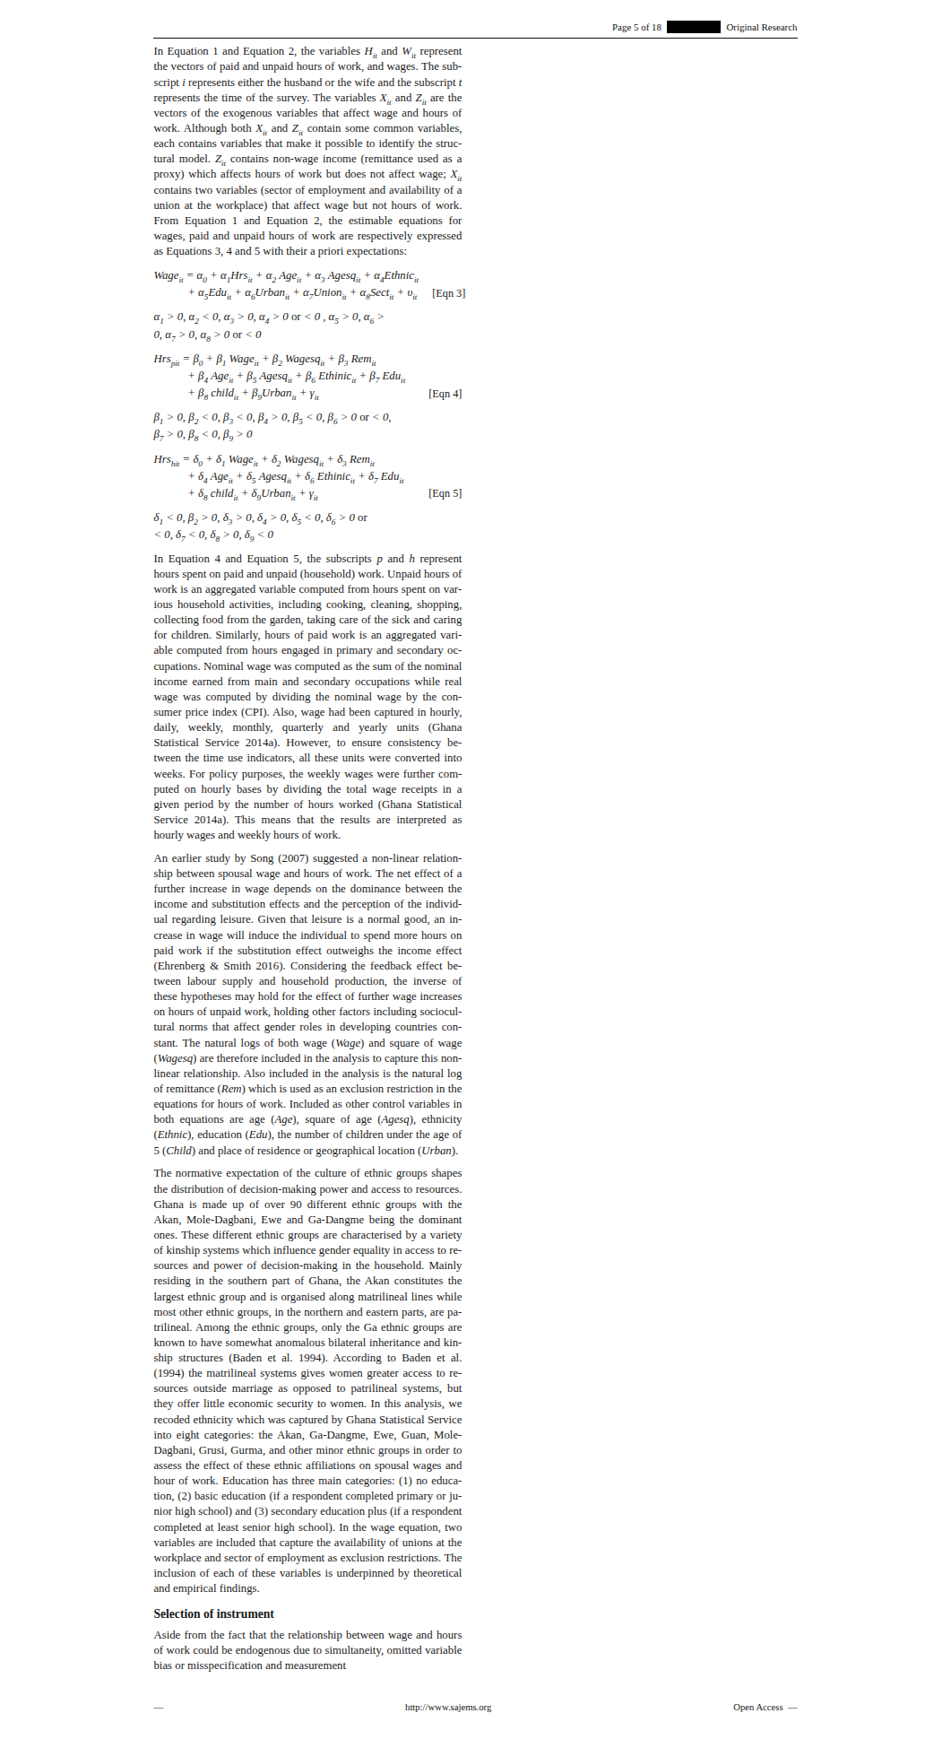Page 5 of 18 Original Research
In Equation 1 and Equation 2, the variables Hit and Wit represent the vectors of paid and unpaid hours of work, and wages. The subscript i represents either the husband or the wife and the subscript t represents the time of the survey. The variables Xit and Zit are the vectors of the exogenous variables that affect wage and hours of work. Although both Xit and Zit contain some common variables, each contains variables that make it possible to identify the structural model. Zit contains non-wage income (remittance used as a proxy) which affects hours of work but does not affect wage; Xit contains two variables (sector of employment and availability of a union at the workplace) that affect wage but not hours of work. From Equation 1 and Equation 2, the estimable equations for wages, paid and unpaid hours of work are respectively expressed as Equations 3, 4 and 5 with their a priori expectations:
Wageit = α0 + α1Hrsit + α2 Ageit + α3 Agesqit + α4Ethnicit
+ α5Eduit + α6Urbanit + α7Unionit + α8Sectit + υit
[Eqn 3]
α1 > 0, α2 < 0, α3 > 0, α4 > 0 or < 0 , α5 > 0, α6 >
0, α7 > 0, α8 > 0 or < 0
Hrspit = β0 + β1 Wageit + β2 Wagesqit + β3 Remit
+ β4 Ageit + β5 Agesqit + β6 Ethinicit + β7 Eduit
+ β8 childit + β9Urbanit + γit
[Eqn 4]
β1 > 0, β2 < 0, β3 < 0, β4 > 0, β5 < 0, β6 > 0 or < 0,
β7 > 0, β8 < 0, β9 > 0
Hrshit = δ0 + δ1 Wageit + δ2 Wagesqit + δ3 Remit
+ δ4 Ageit + δ5 Agesqit + δ6 Ethinicit + δ7 Eduit
+ δ8 childit + δ9Urbanit + γit
[Eqn 5]
δ1 < 0, β2 > 0, δ3 > 0, δ4 > 0, δ5 < 0, δ6 > 0 or
< 0, δ7 < 0, δ8 > 0, δ9 < 0
In Equation 4 and Equation 5, the subscripts p and h represent hours spent on paid and unpaid (household) work. Unpaid hours of work is an aggregated variable computed from hours spent on various household activities, including cooking, cleaning, shopping, collecting food from the garden, taking care of the sick and caring for children. Similarly, hours of paid work is an aggregated variable computed from hours engaged in primary and secondary occupations. Nominal wage was computed as the sum of the nominal income earned from main and secondary occupations while real wage was computed by dividing the nominal wage by the consumer price index (CPI). Also, wage had been captured in hourly, daily, weekly, monthly, quarterly and yearly units (Ghana Statistical Service 2014a). However, to ensure consistency between the time use indicators, all these units were converted into weeks. For policy purposes, the weekly wages were further computed on hourly bases by dividing the total wage receipts in a given period by the number of hours worked (Ghana Statistical Service 2014a). This means that the results are interpreted as hourly wages and weekly hours of work.
An earlier study by Song (2007) suggested a non-linear relationship between spousal wage and hours of work. The net effect of a further increase in wage depends on the dominance between the income and substitution effects and the perception of the individual regarding leisure. Given that leisure is a normal good, an increase in wage will induce the individual to spend more hours on paid work if the substitution effect outweighs the income effect (Ehrenberg & Smith 2016). Considering the feedback effect between labour supply and household production, the inverse of these hypotheses may hold for the effect of further wage increases on hours of unpaid work, holding other factors including sociocultural norms that affect gender roles in developing countries constant. The natural logs of both wage (Wage) and square of wage (Wagesq) are therefore included in the analysis to capture this non-linear relationship. Also included in the analysis is the natural log of remittance (Rem) which is used as an exclusion restriction in the equations for hours of work. Included as other control variables in both equations are age (Age), square of age (Agesq), ethnicity (Ethnic), education (Edu), the number of children under the age of 5 (Child) and place of residence or geographical location (Urban).
The normative expectation of the culture of ethnic groups shapes the distribution of decision-making power and access to resources. Ghana is made up of over 90 different ethnic groups with the Akan, Mole-Dagbani, Ewe and Ga-Dangme being the dominant ones. These different ethnic groups are characterised by a variety of kinship systems which influence gender equality in access to resources and power of decision-making in the household. Mainly residing in the southern part of Ghana, the Akan constitutes the largest ethnic group and is organised along matrilineal lines while most other ethnic groups, in the northern and eastern parts, are patrilineal. Among the ethnic groups, only the Ga ethnic groups are known to have somewhat anomalous bilateral inheritance and kinship structures (Baden et al. 1994). According to Baden et al. (1994) the matrilineal systems gives women greater access to resources outside marriage as opposed to patrilineal systems, but they offer little economic security to women. In this analysis, we recoded ethnicity which was captured by Ghana Statistical Service into eight categories: the Akan, Ga-Dangme, Ewe, Guan, Mole-Dagbani, Grusi, Gurma, and other minor ethnic groups in order to assess the effect of these ethnic affiliations on spousal wages and hour of work. Education has three main categories: (1) no education, (2) basic education (if a respondent completed primary or junior high school) and (3) secondary education plus (if a respondent completed at least senior high school). In the wage equation, two variables are included that capture the availability of unions at the workplace and sector of employment as exclusion restrictions. The inclusion of each of these variables is underpinned by theoretical and empirical findings.
Selection of instrument
Aside from the fact that the relationship between wage and hours of work could be endogenous due to simultaneity, omitted variable bias or misspecification and measurement
— http://www.sajems.org Open Access —